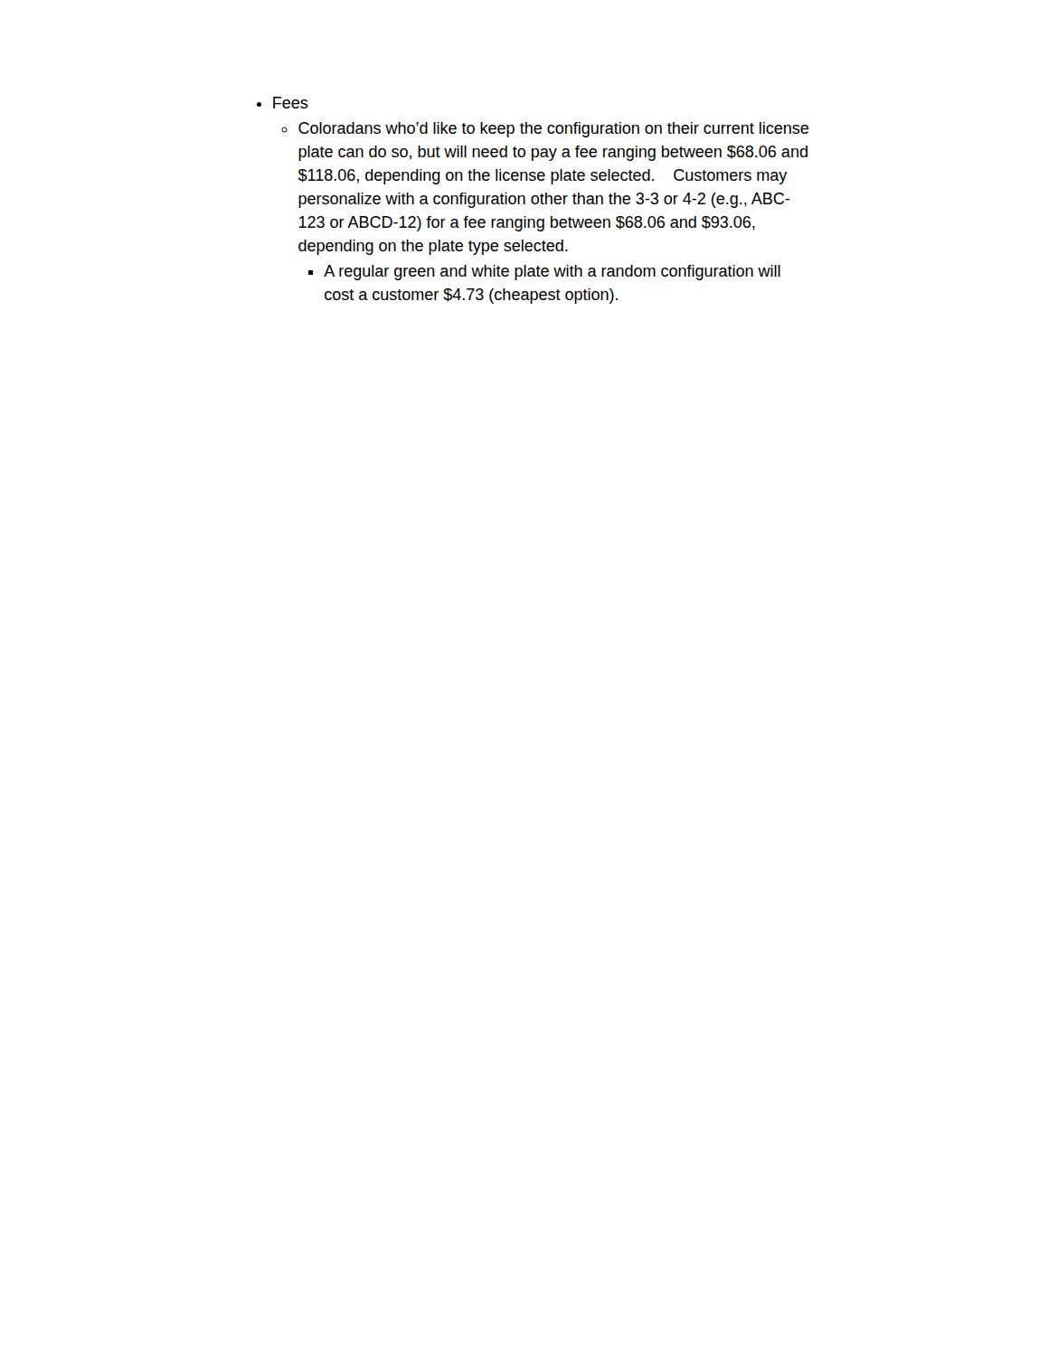Fees
Coloradans who’d like to keep the configuration on their current license plate can do so, but will need to pay a fee ranging between $68.06 and $118.06, depending on the license plate selected. Customers may personalize with a configuration other than the 3-3 or 4-2 (e.g., ABC-123 or ABCD-12) for a fee ranging between $68.06 and $93.06, depending on the plate type selected.
A regular green and white plate with a random configuration will cost a customer $4.73 (cheapest option).